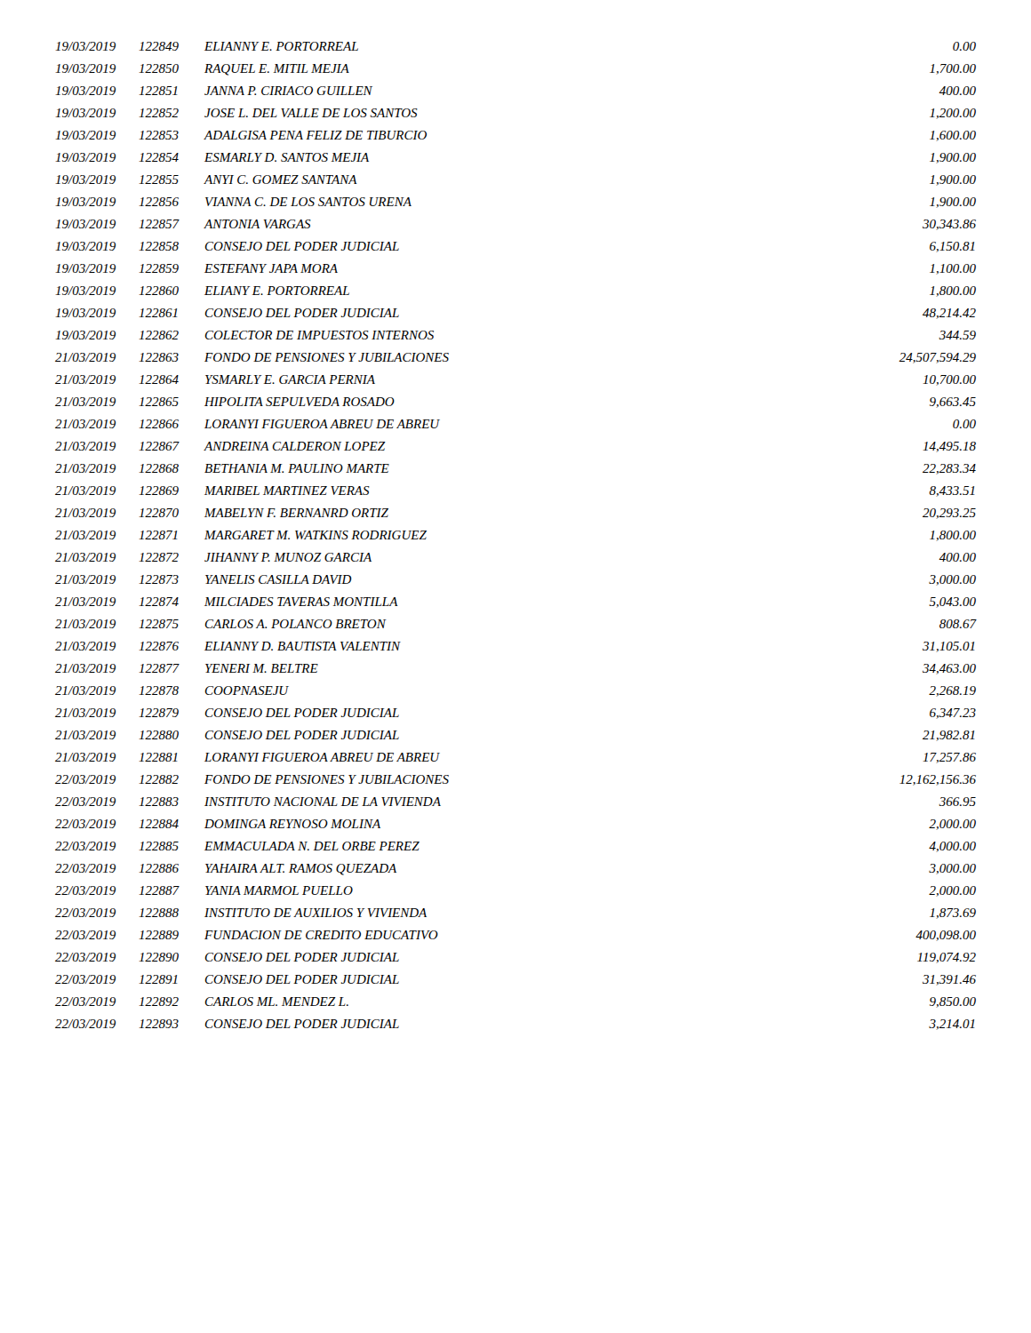| 19/03/2019 | 122849 | ELIANNY E. PORTORREAL | 0.00 |
| 19/03/2019 | 122850 | RAQUEL E. MITIL MEJIA | 1,700.00 |
| 19/03/2019 | 122851 | JANNA P. CIRIACO GUILLEN | 400.00 |
| 19/03/2019 | 122852 | JOSE L. DEL VALLE DE LOS SANTOS | 1,200.00 |
| 19/03/2019 | 122853 | ADALGISA PENA FELIZ DE TIBURCIO | 1,600.00 |
| 19/03/2019 | 122854 | ESMARLY D. SANTOS MEJIA | 1,900.00 |
| 19/03/2019 | 122855 | ANYI C. GOMEZ SANTANA | 1,900.00 |
| 19/03/2019 | 122856 | VIANNA C. DE LOS SANTOS URENA | 1,900.00 |
| 19/03/2019 | 122857 | ANTONIA VARGAS | 30,343.86 |
| 19/03/2019 | 122858 | CONSEJO DEL PODER JUDICIAL | 6,150.81 |
| 19/03/2019 | 122859 | ESTEFANY JAPA MORA | 1,100.00 |
| 19/03/2019 | 122860 | ELIANY E. PORTORREAL | 1,800.00 |
| 19/03/2019 | 122861 | CONSEJO DEL PODER JUDICIAL | 48,214.42 |
| 19/03/2019 | 122862 | COLECTOR DE IMPUESTOS INTERNOS | 344.59 |
| 21/03/2019 | 122863 | FONDO DE PENSIONES Y JUBILACIONES | 24,507,594.29 |
| 21/03/2019 | 122864 | YSMARLY E. GARCIA PERNIA | 10,700.00 |
| 21/03/2019 | 122865 | HIPOLITA SEPULVEDA ROSADO | 9,663.45 |
| 21/03/2019 | 122866 | LORANYI FIGUEROA ABREU DE ABREU | 0.00 |
| 21/03/2019 | 122867 | ANDREINA CALDERON LOPEZ | 14,495.18 |
| 21/03/2019 | 122868 | BETHANIA M. PAULINO MARTE | 22,283.34 |
| 21/03/2019 | 122869 | MARIBEL MARTINEZ VERAS | 8,433.51 |
| 21/03/2019 | 122870 | MABELYN F. BERNANRD ORTIZ | 20,293.25 |
| 21/03/2019 | 122871 | MARGARET M. WATKINS RODRIGUEZ | 1,800.00 |
| 21/03/2019 | 122872 | JIHANNY P. MUNOZ GARCIA | 400.00 |
| 21/03/2019 | 122873 | YANELIS CASILLA DAVID | 3,000.00 |
| 21/03/2019 | 122874 | MILCIADES TAVERAS MONTILLA | 5,043.00 |
| 21/03/2019 | 122875 | CARLOS A. POLANCO BRETON | 808.67 |
| 21/03/2019 | 122876 | ELIANNY D. BAUTISTA VALENTIN | 31,105.01 |
| 21/03/2019 | 122877 | YENERI M. BELTRE | 34,463.00 |
| 21/03/2019 | 122878 | COOPNASEJU | 2,268.19 |
| 21/03/2019 | 122879 | CONSEJO DEL PODER JUDICIAL | 6,347.23 |
| 21/03/2019 | 122880 | CONSEJO DEL PODER JUDICIAL | 21,982.81 |
| 21/03/2019 | 122881 | LORANYI FIGUEROA ABREU DE ABREU | 17,257.86 |
| 22/03/2019 | 122882 | FONDO DE PENSIONES Y JUBILACIONES | 12,162,156.36 |
| 22/03/2019 | 122883 | INSTITUTO NACIONAL DE LA VIVIENDA | 366.95 |
| 22/03/2019 | 122884 | DOMINGA REYNOSO MOLINA | 2,000.00 |
| 22/03/2019 | 122885 | EMMACULADA N. DEL ORBE PEREZ | 4,000.00 |
| 22/03/2019 | 122886 | YAHAIRA ALT. RAMOS QUEZADA | 3,000.00 |
| 22/03/2019 | 122887 | YANIA MARMOL PUELLO | 2,000.00 |
| 22/03/2019 | 122888 | INSTITUTO DE AUXILIOS Y VIVIENDA | 1,873.69 |
| 22/03/2019 | 122889 | FUNDACION DE CREDITO EDUCATIVO | 400,098.00 |
| 22/03/2019 | 122890 | CONSEJO DEL PODER JUDICIAL | 119,074.92 |
| 22/03/2019 | 122891 | CONSEJO DEL PODER JUDICIAL | 31,391.46 |
| 22/03/2019 | 122892 | CARLOS ML. MENDEZ L. | 9,850.00 |
| 22/03/2019 | 122893 | CONSEJO DEL PODER JUDICIAL | 3,214.01 |